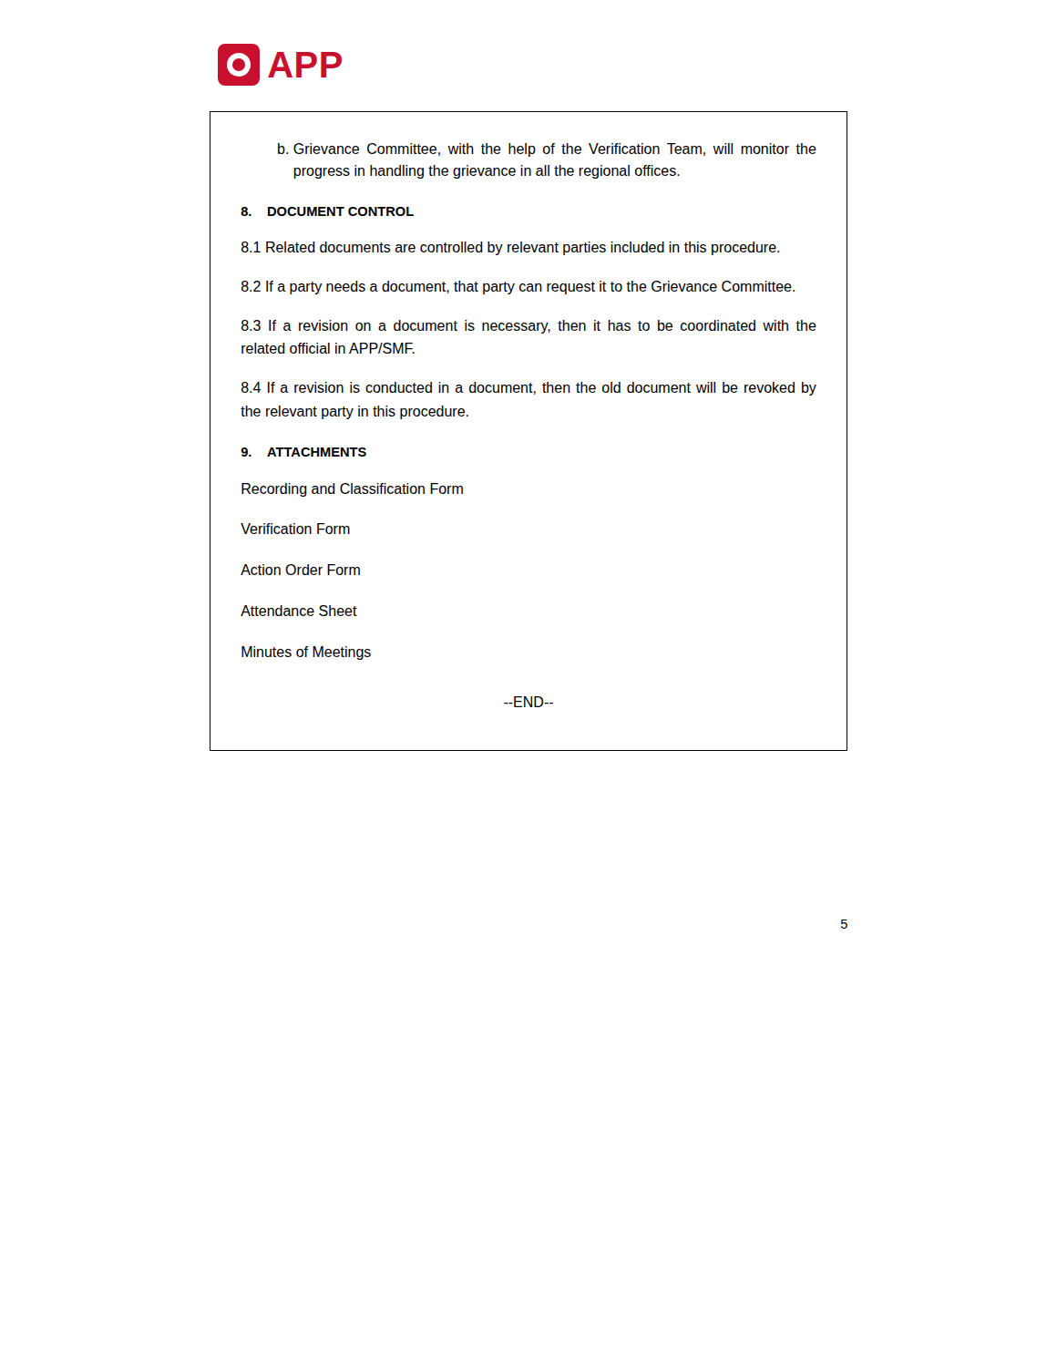APP
Grievance Committee, with the help of the Verification Team, will monitor the progress in handling the grievance in all the regional offices.
8. DOCUMENT CONTROL
8.1 Related documents are controlled by relevant parties included in this procedure.
8.2 If a party needs a document, that party can request it to the Grievance Committee.
8.3 If a revision on a document is necessary, then it has to be coordinated with the related official in APP/SMF.
8.4 If a revision is conducted in a document, then the old document will be revoked by the relevant party in this procedure.
9. ATTACHMENTS
Recording and Classification Form
Verification Form
Action Order Form
Attendance Sheet
Minutes of Meetings
--END--
5